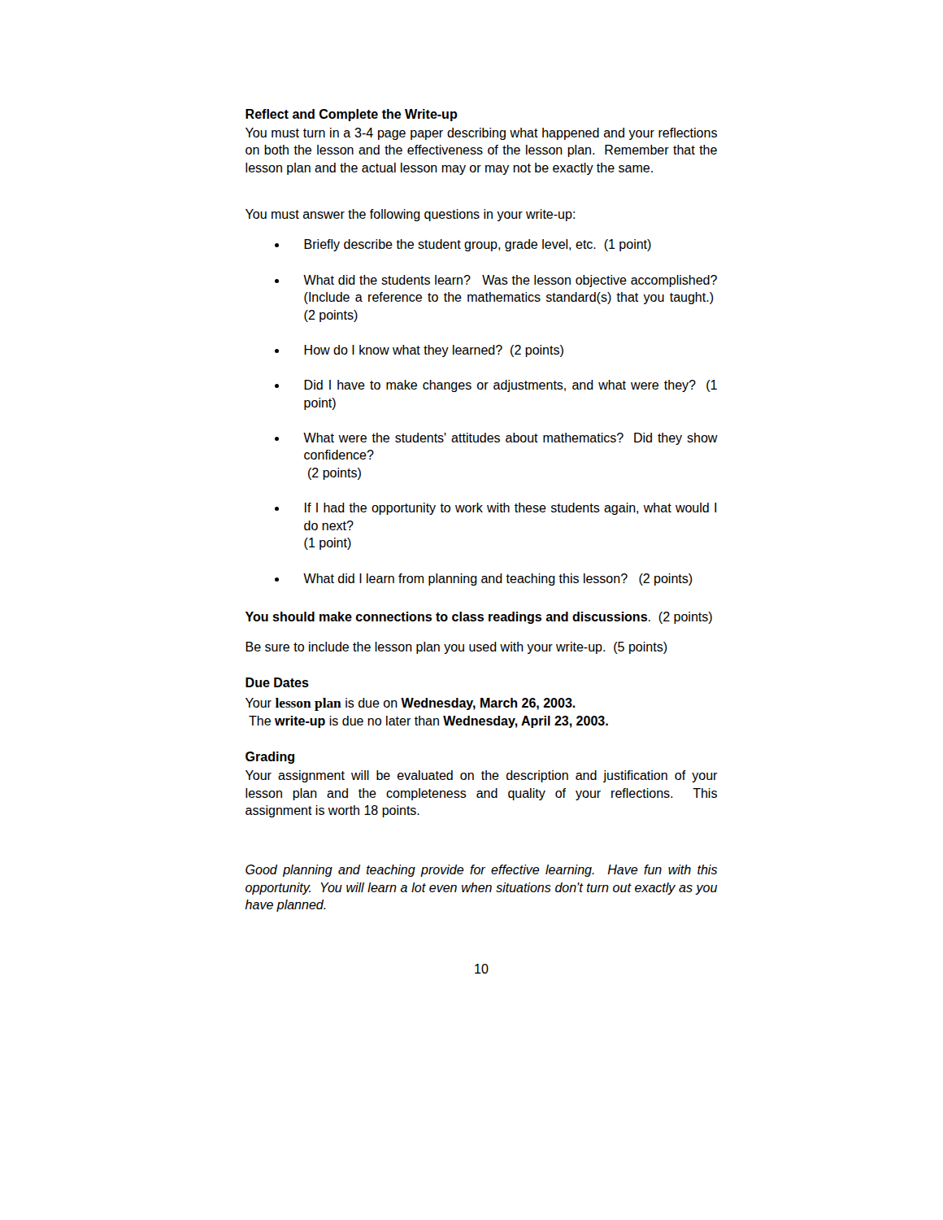Reflect and Complete the Write-up
You must turn in a 3-4 page paper describing what happened and your reflections on both the lesson and the effectiveness of the lesson plan. Remember that the lesson plan and the actual lesson may or may not be exactly the same.
You must answer the following questions in your write-up:
Briefly describe the student group, grade level, etc. (1 point)
What did the students learn? Was the lesson objective accomplished? (Include a reference to the mathematics standard(s) that you taught.) (2 points)
How do I know what they learned? (2 points)
Did I have to make changes or adjustments, and what were they? (1 point)
What were the students' attitudes about mathematics? Did they show confidence?
(2 points)
If I had the opportunity to work with these students again, what would I do next?
(1 point)
What did I learn from planning and teaching this lesson? (2 points)
You should make connections to class readings and discussions. (2 points)
Be sure to include the lesson plan you used with your write-up. (5 points)
Due Dates
Your lesson plan is due on Wednesday, March 26, 2003.
The write-up is due no later than Wednesday, April 23, 2003.
Grading
Your assignment will be evaluated on the description and justification of your lesson plan and the completeness and quality of your reflections. This assignment is worth 18 points.
Good planning and teaching provide for effective learning. Have fun with this opportunity. You will learn a lot even when situations don't turn out exactly as you have planned.
10